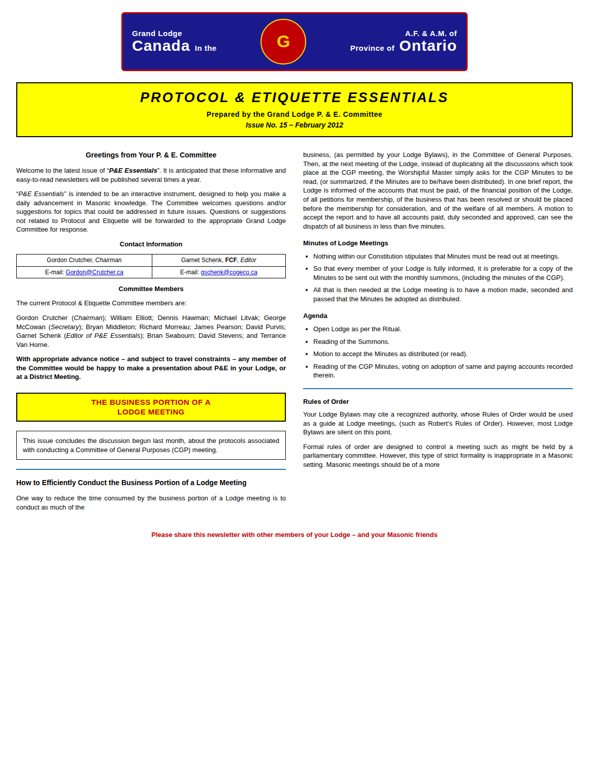Grand Lodge
Canada In the
G
A.F. & A.M. of
Province of Ontario
PROTOCOL & ETIQUETTE ESSENTIALS
Prepared by the Grand Lodge P. & E. Committee
Issue No. 15 – February 2012
Greetings from Your P. & E. Committee
Welcome to the latest issue of “P&E Essentials”. It is anticipated that these informative and easy-to-read newsletters will be published several times a year.
“P&E Essentials” is intended to be an interactive instrument, designed to help you make a daily advancement in Masonic knowledge. The Committee welcomes questions and/or suggestions for topics that could be addressed in future issues. Questions or suggestions not related to Protocol and Etiquette will be forwarded to the appropriate Grand Lodge Committee for response.
Contact Information
| Gordon Crutcher, Chairman | Garnet Schenk, FCF , Editor |
| E-mail: Gordon@Crutcher.ca | E-mail: gschenk@cogeco.ca |
Committee Members
The current Protocol & Etiquette Committee members are:
Gordon Crutcher (Chairman); William Elliott; Dennis Hawman; Michael Litvak; George McCowan (Secretary); Bryan Middleton; Richard Morreau; James Pearson; David Purvis; Garnet Schenk (Editor of P&E Essentials); Brian Seabourn; David Stevens; and Terrance Van Horne.
With appropriate advance notice – and subject to travel constraints – any member of the Committee would be happy to make a presentation about P&E in your Lodge, or at a District Meeting.
THE BUSINESS PORTION OF A
LODGE MEETING
This issue concludes the discussion begun last month, about the protocols associated with conducting a Committee of General Purposes (CGP) meeting.
How to Efficiently Conduct the Business Portion of a Lodge Meeting
One way to reduce the time consumed by the business portion of a Lodge meeting is to conduct as much of the
business, (as permitted by your Lodge Bylaws), in the Committee of General Purposes. Then, at the next meeting of the Lodge, instead of duplicating all the discussions which took place at the CGP meeting, the Worshipful Master simply asks for the CGP Minutes to be read, (or summarized, if the Minutes are to be/have been distributed). In one brief report, the Lodge is informed of the accounts that must be paid, of the financial position of the Lodge, of all petitions for membership, of the business that has been resolved or should be placed before the membership for consideration, and of the welfare of all members. A motion to accept the report and to have all accounts paid, duly seconded and approved, can see the dispatch of all business in less than five minutes.
Minutes of Lodge Meetings
Nothing within our Constitution stipulates that Minutes must be read out at meetings.
So that every member of your Lodge is fully informed, it is preferable for a copy of the Minutes to be sent out with the monthly summons, (including the minutes of the CGP).
All that is then needed at the Lodge meeting is to have a motion made, seconded and passed that the Minutes be adopted as distributed.
Agenda
Open Lodge as per the Ritual.
Reading of the Summons.
Motion to accept the Minutes as distributed (or read).
Reading of the CGP Minutes, voting on adoption of same and paying accounts recorded therein.
Rules of Order
Your Lodge Bylaws may cite a recognized authority, whose Rules of Order would be used as a guide at Lodge meetings, (such as Robert’s Rules of Order). However, most Lodge Bylaws are silent on this point.
Formal rules of order are designed to control a meeting such as might be held by a parliamentary committee. However, this type of strict formality is inappropriate in a Masonic setting. Masonic meetings should be of a more
Please share this newsletter with other members of your Lodge – and your Masonic friends